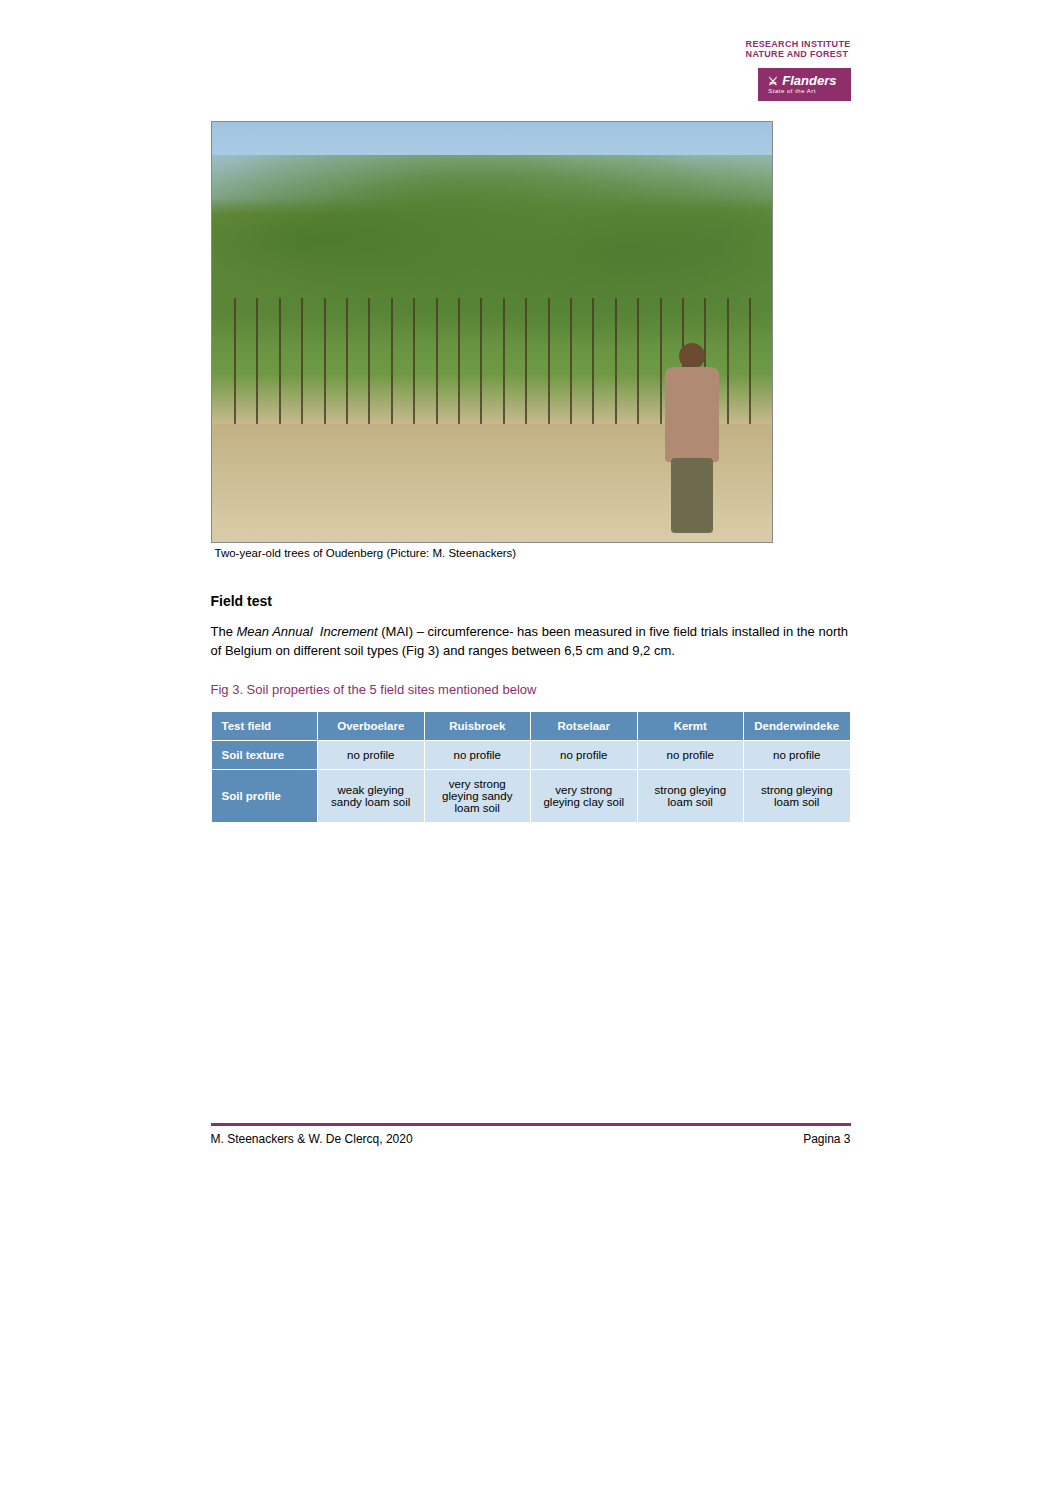RESEARCH INSTITUTE
NATURE AND FOREST
⚔FlandersState of the Art
Two-year-old trees of Oudenberg (Picture: M. Steenackers)
Field test
The Mean Annual Increment (MAI) – circumference- has been measured in five field trials installed in the north of Belgium on different soil types (Fig 3) and ranges between 6,5 cm and 9,2 cm.
Fig 3. Soil properties of the 5 field sites mentioned below
| Test field | Overboelare | Ruisbroek | Rotselaar | Kermt | Denderwindeke |
| --- | --- | --- | --- | --- | --- |
| Soil texture | no profile | no profile | no profile | no profile | no profile |
| Soil profile | weak gleying sandy loam soil | very strong gleying sandy loam soil | very strong gleying clay soil | strong gleying loam soil | strong gleying loam soil |
M. Steenackers & W. De Clercq, 2020 Pagina 3